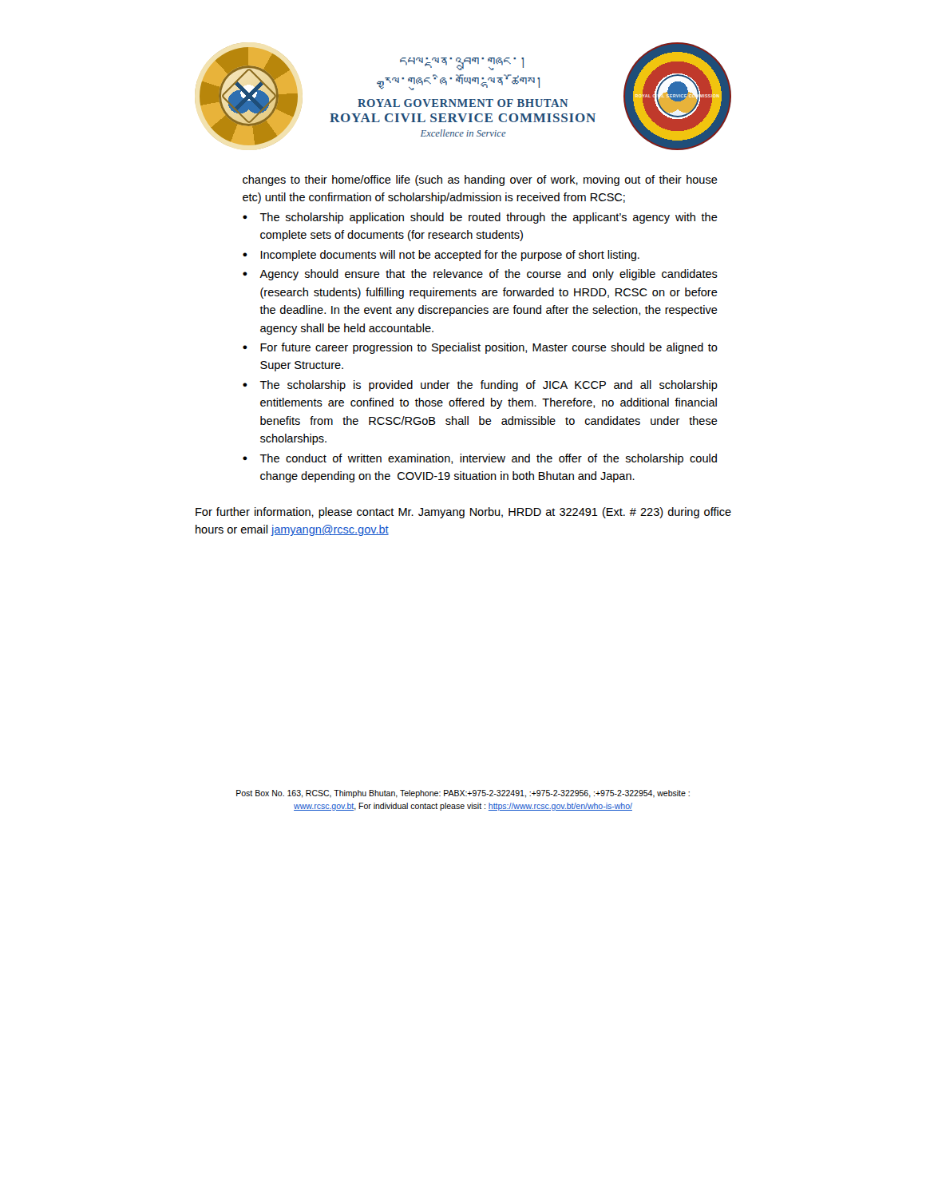དཔལ་ལྡན་འབྲུག་གཞུང་།
རྒྱལ་གཞུང་ཞི་གཡོག་ལྷན་ཚོགས།
ROYAL GOVERNMENT OF BHUTAN
ROYAL CIVIL SERVICE COMMISSION
Excellence in Service
changes to their home/office life (such as handing over of work, moving out of their house etc) until the confirmation of scholarship/admission is received from RCSC;
The scholarship application should be routed through the applicant’s agency with the complete sets of documents (for research students)
Incomplete documents will not be accepted for the purpose of short listing.
Agency should ensure that the relevance of the course and only eligible candidates (research students) fulfilling requirements are forwarded to HRDD, RCSC on or before the deadline. In the event any discrepancies are found after the selection, the respective agency shall be held accountable.
For future career progression to Specialist position, Master course should be aligned to Super Structure.
The scholarship is provided under the funding of JICA KCCP and all scholarship entitlements are confined to those offered by them. Therefore, no additional financial benefits from the RCSC/RGoB shall be admissible to candidates under these scholarships.
The conduct of written examination, interview and the offer of the scholarship could change depending on the COVID-19 situation in both Bhutan and Japan.
For further information, please contact Mr. Jamyang Norbu, HRDD at 322491 (Ext. # 223) during office hours or email jamyangn@rcsc.gov.bt
Post Box No. 163, RCSC, Thimphu Bhutan, Telephone: PABX:+975-2-322491, :+975-2-322956, :+975-2-322954, website :
www.rcsc.gov.bt, For individual contact please visit : https://www.rcsc.gov.bt/en/who-is-who/